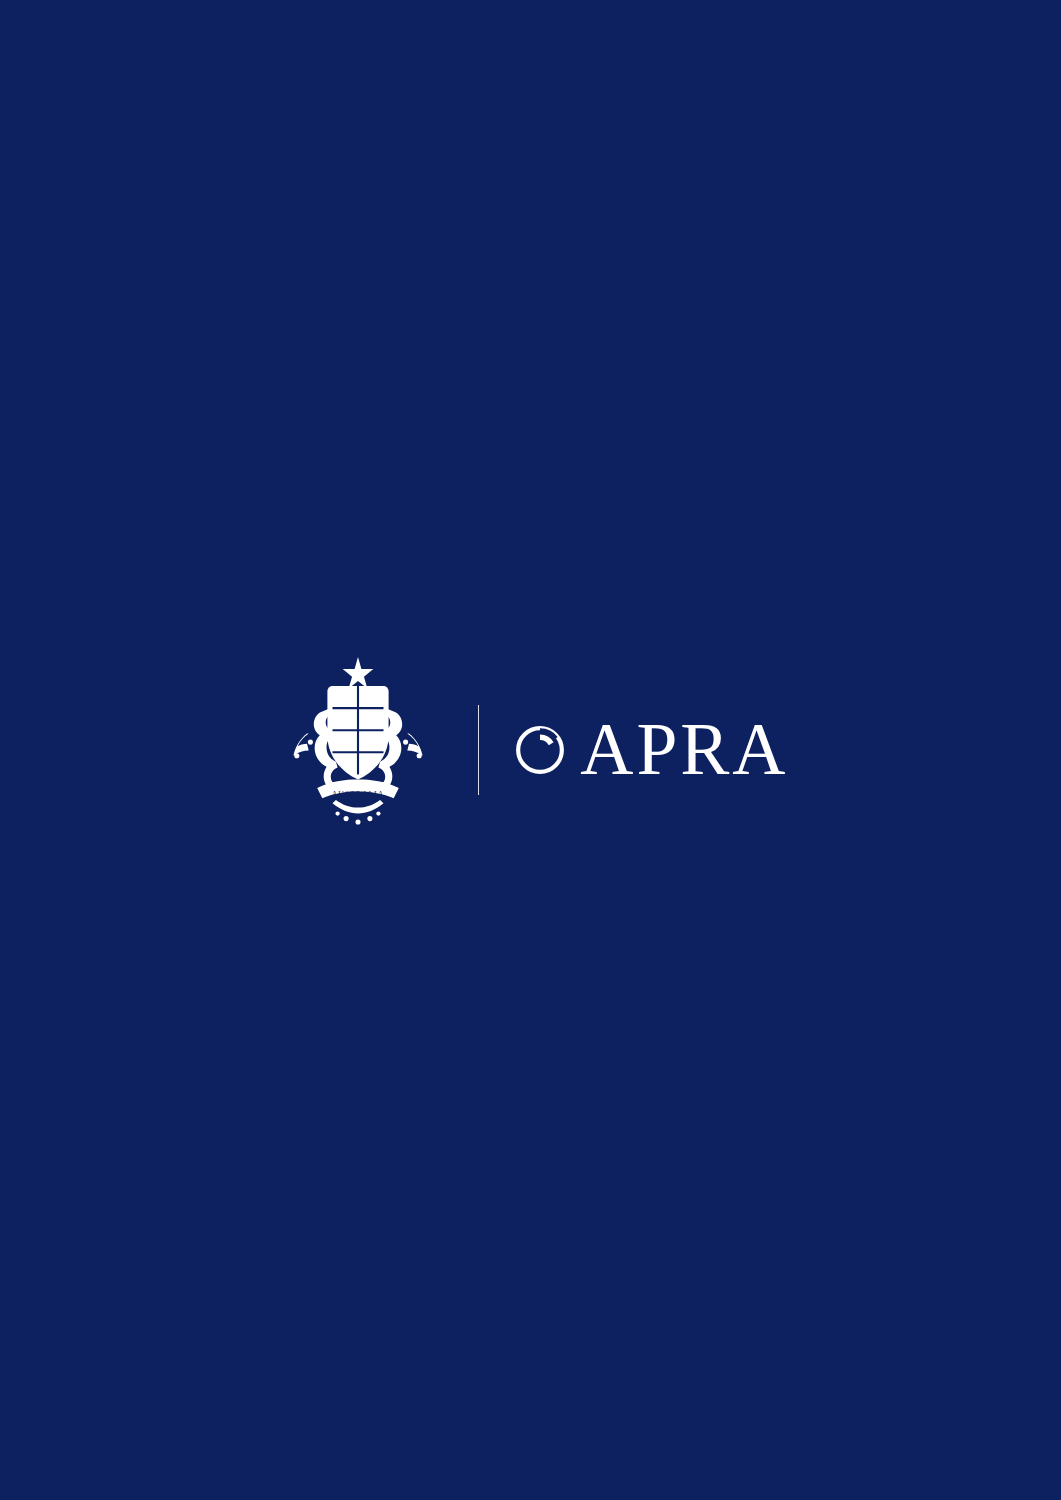Commonwealth Coat of Arms of Australia AUSTRALIA
APRA logo mark
APRA